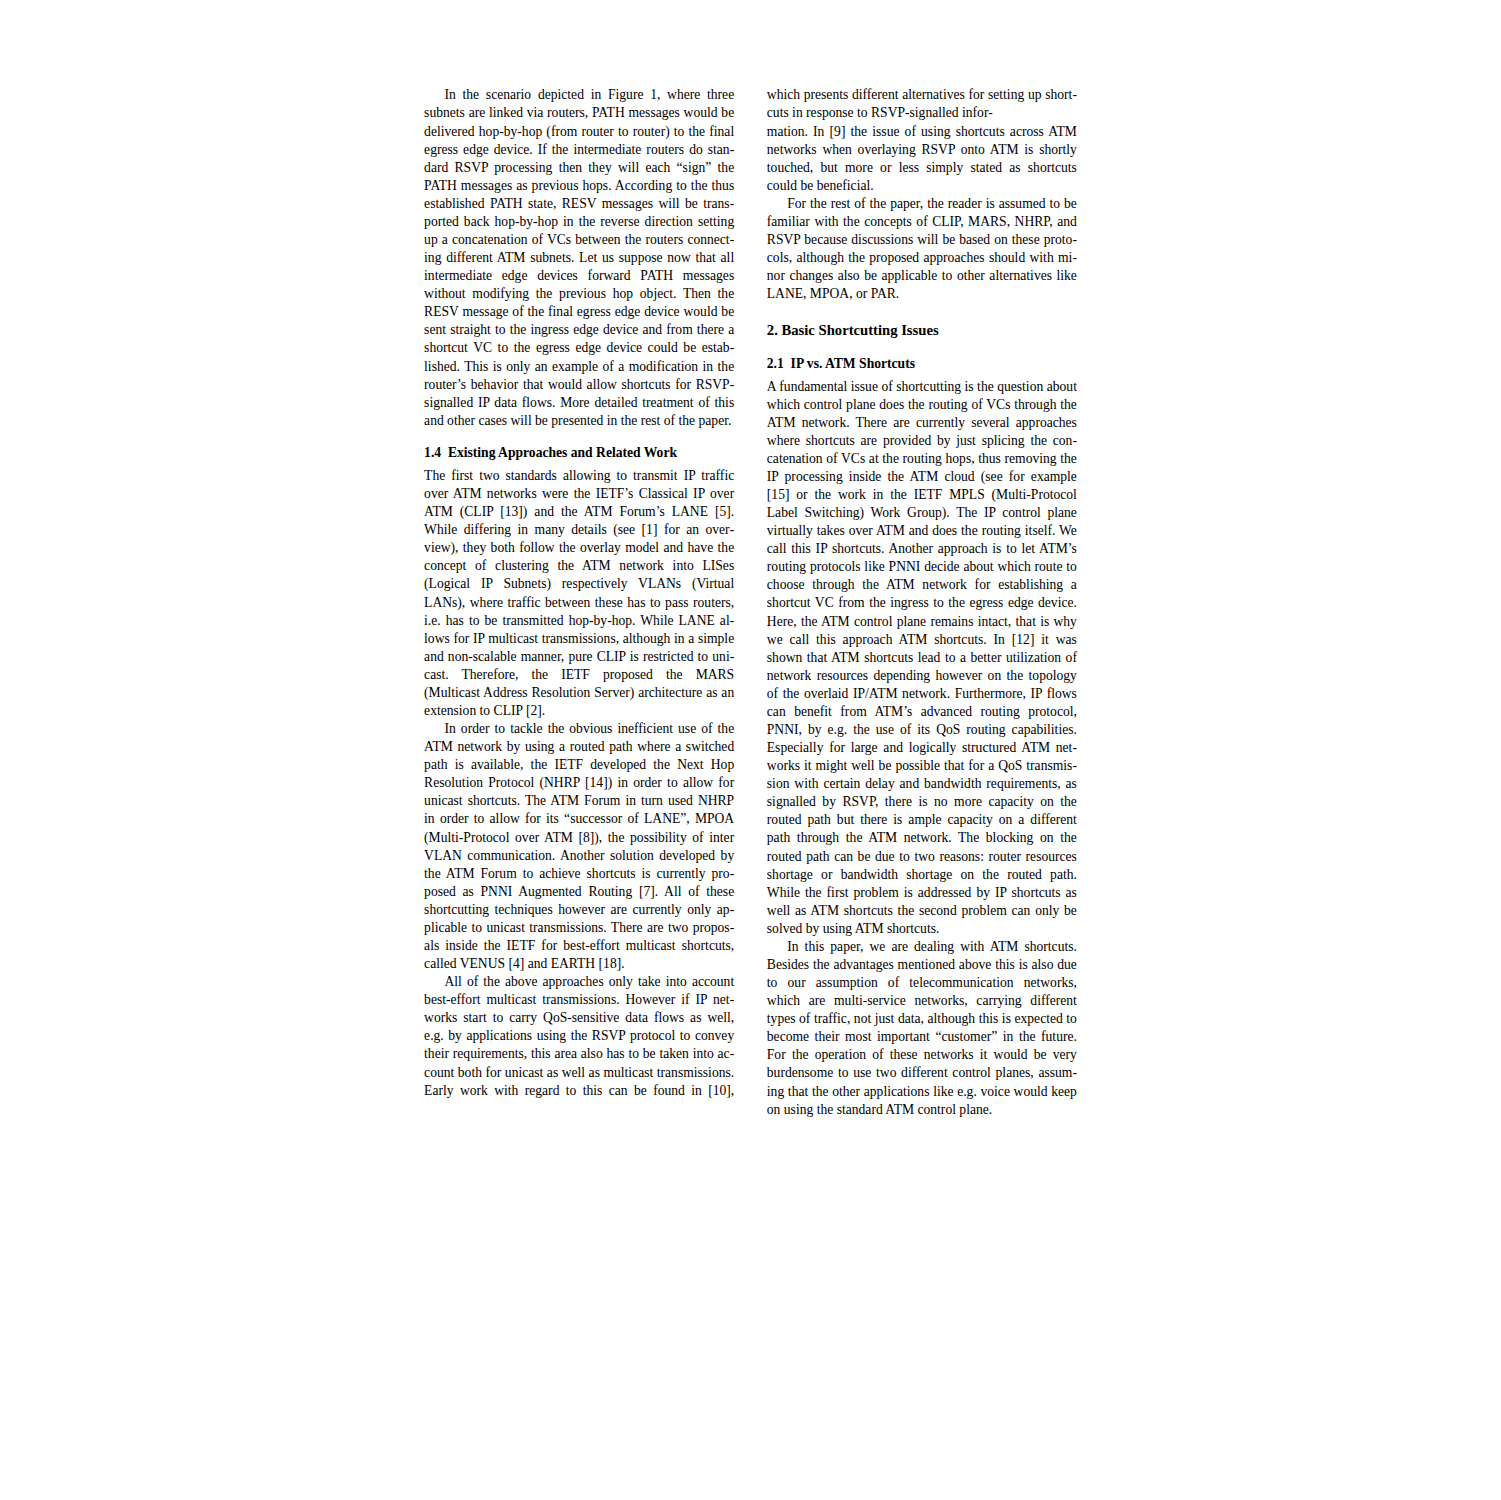In the scenario depicted in Figure 1, where three subnets are linked via routers, PATH messages would be delivered hop-by-hop (from router to router) to the final egress edge device. If the intermediate routers do standard RSVP processing then they will each “sign” the PATH messages as previous hops. According to the thus established PATH state, RESV messages will be transported back hop-by-hop in the reverse direction setting up a concatenation of VCs between the routers connecting different ATM subnets. Let us suppose now that all intermediate edge devices forward PATH messages without modifying the previous hop object. Then the RESV message of the final egress edge device would be sent straight to the ingress edge device and from there a shortcut VC to the egress edge device could be established. This is only an example of a modification in the router’s behavior that would allow shortcuts for RSVP-signalled IP data flows. More detailed treatment of this and other cases will be presented in the rest of the paper.
1.4 Existing Approaches and Related Work
The first two standards allowing to transmit IP traffic over ATM networks were the IETF’s Classical IP over ATM (CLIP [13]) and the ATM Forum’s LANE [5]. While differing in many details (see [1] for an overview), they both follow the overlay model and have the concept of clustering the ATM network into LISes (Logical IP Subnets) respectively VLANs (Virtual LANs), where traffic between these has to pass routers, i.e. has to be transmitted hop-by-hop. While LANE allows for IP multicast transmissions, although in a simple and non-scalable manner, pure CLIP is restricted to unicast. Therefore, the IETF proposed the MARS (Multicast Address Resolution Server) architecture as an extension to CLIP [2].
In order to tackle the obvious inefficient use of the ATM network by using a routed path where a switched path is available, the IETF developed the Next Hop Resolution Protocol (NHRP [14]) in order to allow for unicast shortcuts. The ATM Forum in turn used NHRP in order to allow for its “successor of LANE”, MPOA (Multi-Protocol over ATM [8]), the possibility of inter VLAN communication. Another solution developed by the ATM Forum to achieve shortcuts is currently proposed as PNNI Augmented Routing [7]. All of these shortcutting techniques however are currently only applicable to unicast transmissions. There are two proposals inside the IETF for best-effort multicast shortcuts, called VENUS [4] and EARTH [18].
All of the above approaches only take into account best-effort multicast transmissions. However if IP networks start to carry QoS-sensitive data flows as well, e.g. by applications using the RSVP protocol to convey their requirements, this area also has to be taken into account both for unicast as well as multicast transmissions. Early work with regard to this can be found in [10], which presents different alternatives for setting up shortcuts in response to RSVP-signalled infor-
mation. In [9] the issue of using shortcuts across ATM networks when overlaying RSVP onto ATM is shortly touched, but more or less simply stated as shortcuts could be beneficial.
For the rest of the paper, the reader is assumed to be familiar with the concepts of CLIP, MARS, NHRP, and RSVP because discussions will be based on these protocols, although the proposed approaches should with minor changes also be applicable to other alternatives like LANE, MPOA, or PAR.
2. Basic Shortcutting Issues
2.1 IP vs. ATM Shortcuts
A fundamental issue of shortcutting is the question about which control plane does the routing of VCs through the ATM network. There are currently several approaches where shortcuts are provided by just splicing the concatenation of VCs at the routing hops, thus removing the IP processing inside the ATM cloud (see for example [15] or the work in the IETF MPLS (Multi-Protocol Label Switching) Work Group). The IP control plane virtually takes over ATM and does the routing itself. We call this IP shortcuts. Another approach is to let ATM’s routing protocols like PNNI decide about which route to choose through the ATM network for establishing a shortcut VC from the ingress to the egress edge device. Here, the ATM control plane remains intact, that is why we call this approach ATM shortcuts. In [12] it was shown that ATM shortcuts lead to a better utilization of network resources depending however on the topology of the overlaid IP/ATM network. Furthermore, IP flows can benefit from ATM’s advanced routing protocol, PNNI, by e.g. the use of its QoS routing capabilities. Especially for large and logically structured ATM networks it might well be possible that for a QoS transmission with certain delay and bandwidth requirements, as signalled by RSVP, there is no more capacity on the routed path but there is ample capacity on a different path through the ATM network. The blocking on the routed path can be due to two reasons: router resources shortage or bandwidth shortage on the routed path. While the first problem is addressed by IP shortcuts as well as ATM shortcuts the second problem can only be solved by using ATM shortcuts.
In this paper, we are dealing with ATM shortcuts. Besides the advantages mentioned above this is also due to our assumption of telecommunication networks, which are multi-service networks, carrying different types of traffic, not just data, although this is expected to become their most important “customer” in the future. For the operation of these networks it would be very burdensome to use two different control planes, assuming that the other applications like e.g. voice would keep on using the standard ATM control plane.